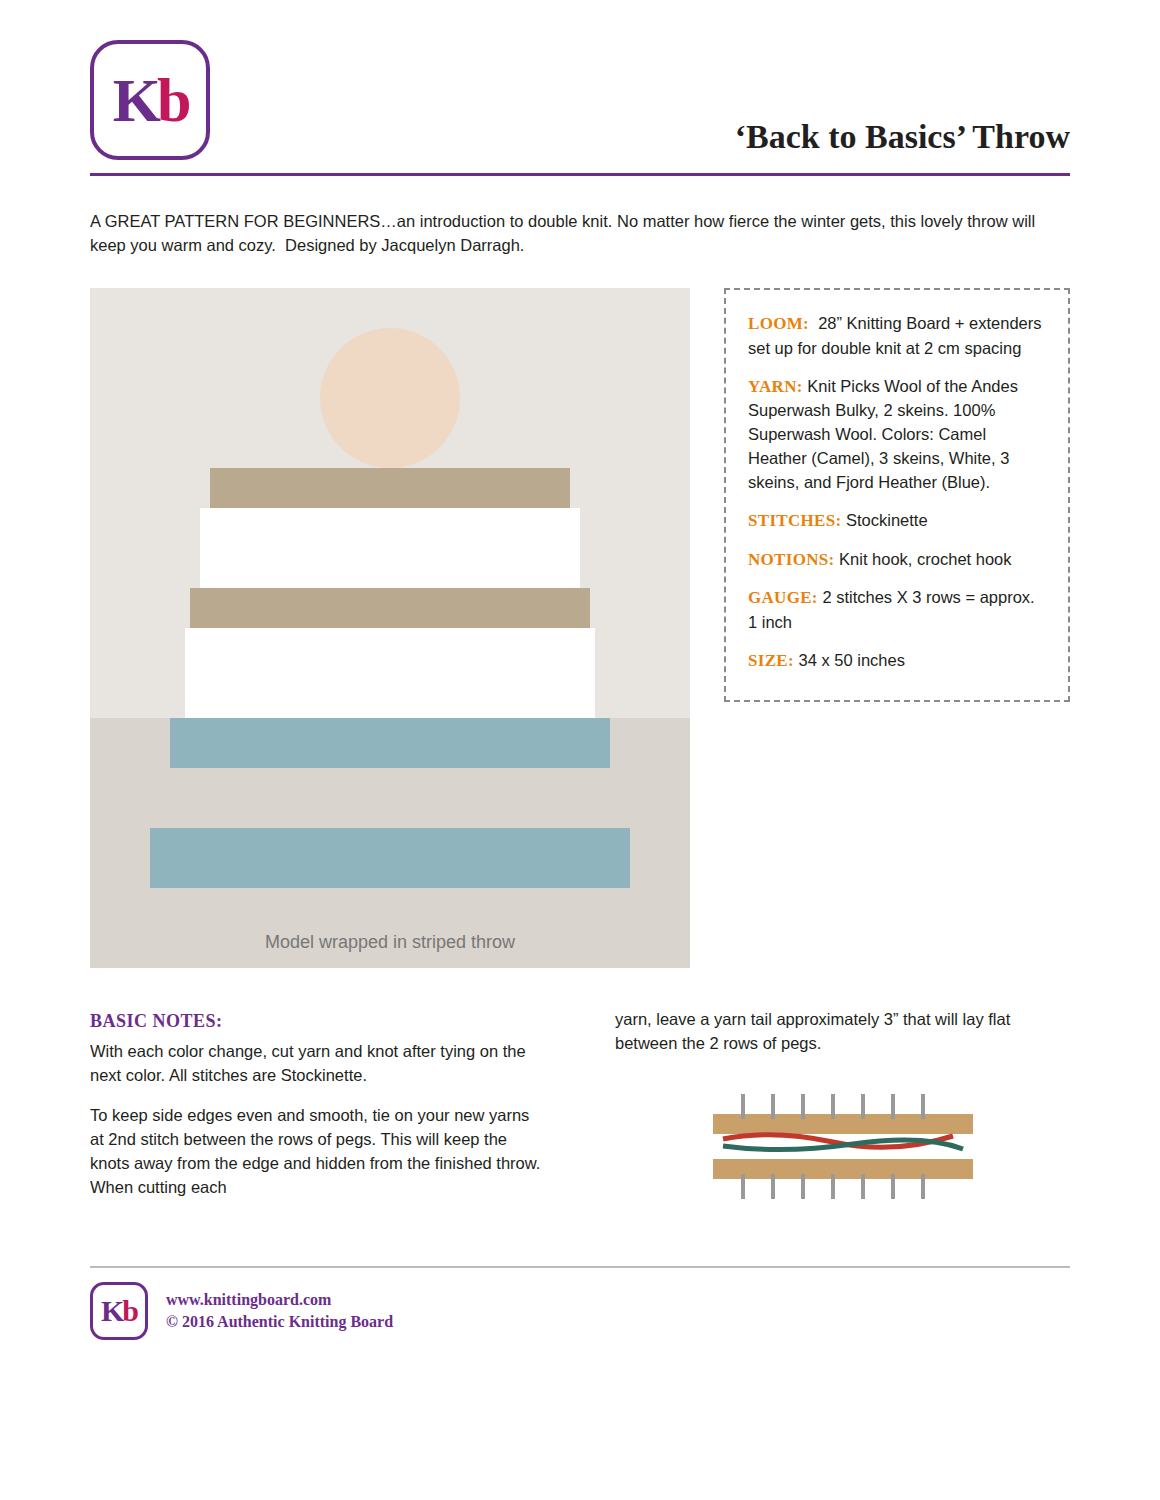Kb
‘Back to Basics’ Throw
A GREAT PATTERN FOR BEGINNERS…an introduction to double knit. No matter how fierce the winter gets, this lovely throw will keep you warm and cozy. Designed by Jacquelyn Darragh.
LOOM: 28” Knitting Board + extenders set up for double knit at 2 cm spacing
YARN: Knit Picks Wool of the Andes Superwash Bulky, 2 skeins. 100% Superwash Wool. Colors: Camel Heather (Camel), 3 skeins, White, 3 skeins, and Fjord Heather (Blue).
STITCHES: Stockinette
NOTIONS: Knit hook, crochet hook
GAUGE: 2 stitches X 3 rows = approx. 1 inch
SIZE: 34 x 50 inches
BASIC NOTES:
With each color change, cut yarn and knot after tying on the next color. All stitches are Stockinette.
To keep side edges even and smooth, tie on your new yarns at 2nd stitch between the rows of pegs. This will keep the knots away from the edge and hidden from the finished throw. When cutting each
yarn, leave a yarn tail approximately 3” that will lay flat between the 2 rows of pegs.
Kb
www.knittingboard.com
© 2016 Authentic Knitting Board